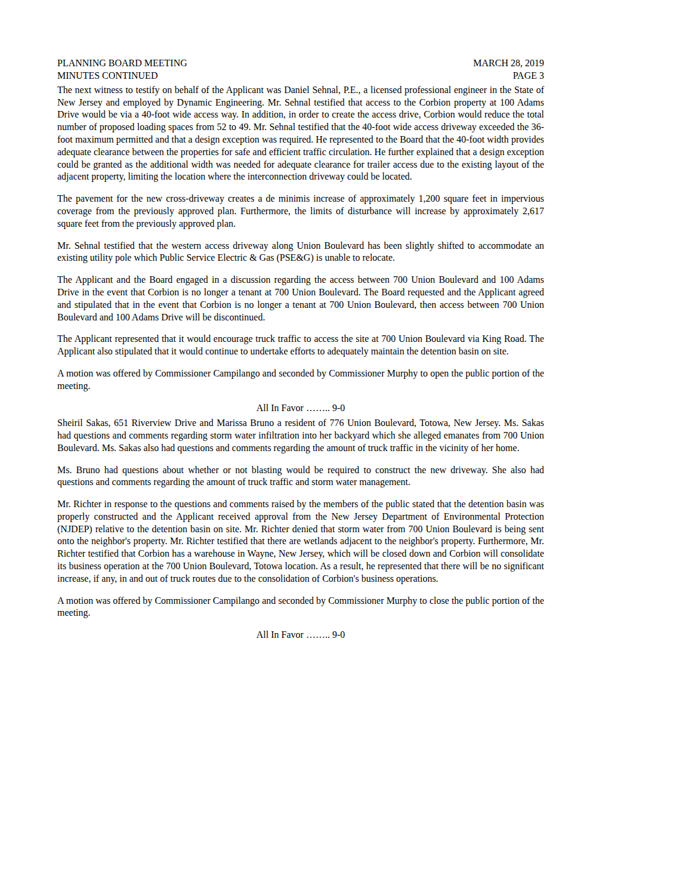PLANNING BOARD MEETING MINUTES CONTINUED
MARCH 28, 2019 PAGE 3
The next witness to testify on behalf of the Applicant was Daniel Sehnal, P.E., a licensed professional engineer in the State of New Jersey and employed by Dynamic Engineering. Mr. Sehnal testified that access to the Corbion property at 100 Adams Drive would be via a 40-foot wide access way. In addition, in order to create the access drive, Corbion would reduce the total number of proposed loading spaces from 52 to 49. Mr. Sehnal testified that the 40-foot wide access driveway exceeded the 36-foot maximum permitted and that a design exception was required. He represented to the Board that the 40-foot width provides adequate clearance between the properties for safe and efficient traffic circulation. He further explained that a design exception could be granted as the additional width was needed for adequate clearance for trailer access due to the existing layout of the adjacent property, limiting the location where the interconnection driveway could be located.
The pavement for the new cross-driveway creates a de minimis increase of approximately 1,200 square feet in impervious coverage from the previously approved plan. Furthermore, the limits of disturbance will increase by approximately 2,617 square feet from the previously approved plan.
Mr. Sehnal testified that the western access driveway along Union Boulevard has been slightly shifted to accommodate an existing utility pole which Public Service Electric & Gas (PSE&G) is unable to relocate.
The Applicant and the Board engaged in a discussion regarding the access between 700 Union Boulevard and 100 Adams Drive in the event that Corbion is no longer a tenant at 700 Union Boulevard. The Board requested and the Applicant agreed and stipulated that in the event that Corbion is no longer a tenant at 700 Union Boulevard, then access between 700 Union Boulevard and 100 Adams Drive will be discontinued.
The Applicant represented that it would encourage truck traffic to access the site at 700 Union Boulevard via King Road. The Applicant also stipulated that it would continue to undertake efforts to adequately maintain the detention basin on site.
A motion was offered by Commissioner Campilango and seconded by Commissioner Murphy to open the public portion of the meeting.
All In Favor …….. 9-0
Sheiril Sakas, 651 Riverview Drive and Marissa Bruno a resident of 776 Union Boulevard, Totowa, New Jersey. Ms. Sakas had questions and comments regarding storm water infiltration into her backyard which she alleged emanates from 700 Union Boulevard. Ms. Sakas also had questions and comments regarding the amount of truck traffic in the vicinity of her home.
Ms. Bruno had questions about whether or not blasting would be required to construct the new driveway. She also had questions and comments regarding the amount of truck traffic and storm water management.
Mr. Richter in response to the questions and comments raised by the members of the public stated that the detention basin was properly constructed and the Applicant received approval from the New Jersey Department of Environmental Protection (NJDEP) relative to the detention basin on site. Mr. Richter denied that storm water from 700 Union Boulevard is being sent onto the neighbor's property. Mr. Richter testified that there are wetlands adjacent to the neighbor's property. Furthermore, Mr. Richter testified that Corbion has a warehouse in Wayne, New Jersey, which will be closed down and Corbion will consolidate its business operation at the 700 Union Boulevard, Totowa location. As a result, he represented that there will be no significant increase, if any, in and out of truck routes due to the consolidation of Corbion's business operations.
A motion was offered by Commissioner Campilango and seconded by Commissioner Murphy to close the public portion of the meeting.
All In Favor …….. 9-0